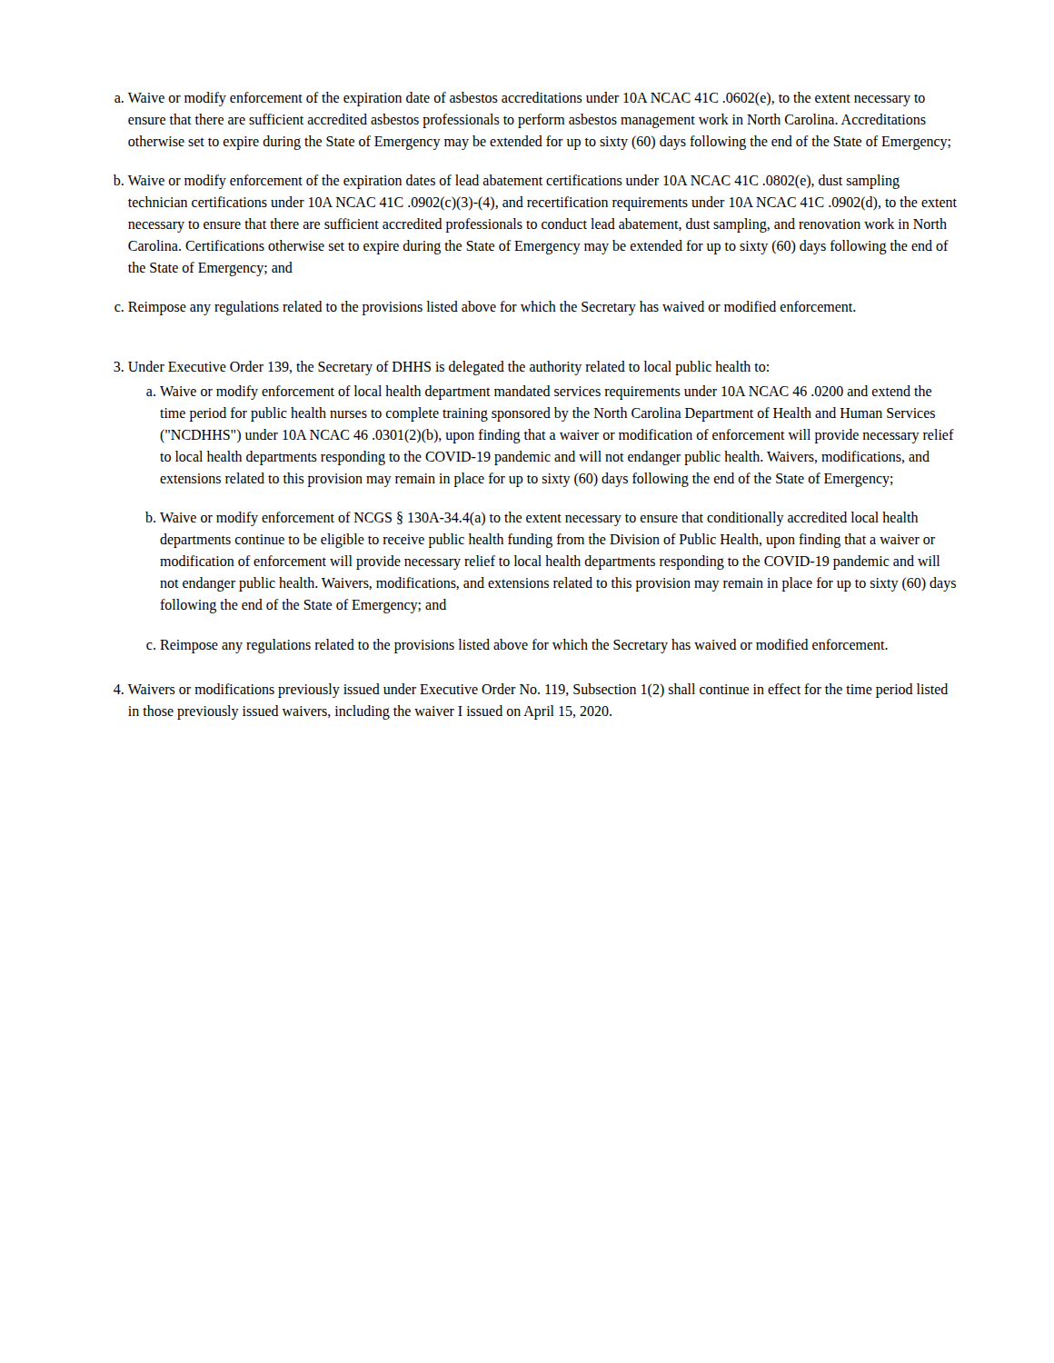Waive or modify enforcement of the expiration date of asbestos accreditations under 10A NCAC 41C .0602(e), to the extent necessary to ensure that there are sufficient accredited asbestos professionals to perform asbestos management work in North Carolina. Accreditations otherwise set to expire during the State of Emergency may be extended for up to sixty (60) days following the end of the State of Emergency;
Waive or modify enforcement of the expiration dates of lead abatement certifications under 10A NCAC 41C .0802(e), dust sampling technician certifications under 10A NCAC 41C .0902(c)(3)-(4), and recertification requirements under 10A NCAC 41C .0902(d), to the extent necessary to ensure that there are sufficient accredited professionals to conduct lead abatement, dust sampling, and renovation work in North Carolina. Certifications otherwise set to expire during the State of Emergency may be extended for up to sixty (60) days following the end of the State of Emergency; and
Reimpose any regulations related to the provisions listed above for which the Secretary has waived or modified enforcement.
Under Executive Order 139, the Secretary of DHHS is delegated the authority related to local public health to:
Waive or modify enforcement of local health department mandated services requirements under 10A NCAC 46 .0200 and extend the time period for public health nurses to complete training sponsored by the North Carolina Department of Health and Human Services ("NCDHHS") under 10A NCAC 46 .0301(2)(b), upon finding that a waiver or modification of enforcement will provide necessary relief to local health departments responding to the COVID-19 pandemic and will not endanger public health. Waivers, modifications, and extensions related to this provision may remain in place for up to sixty (60) days following the end of the State of Emergency;
Waive or modify enforcement of NCGS § 130A-34.4(a) to the extent necessary to ensure that conditionally accredited local health departments continue to be eligible to receive public health funding from the Division of Public Health, upon finding that a waiver or modification of enforcement will provide necessary relief to local health departments responding to the COVID-19 pandemic and will not endanger public health. Waivers, modifications, and extensions related to this provision may remain in place for up to sixty (60) days following the end of the State of Emergency; and
Reimpose any regulations related to the provisions listed above for which the Secretary has waived or modified enforcement.
Waivers or modifications previously issued under Executive Order No. 119, Subsection 1(2) shall continue in effect for the time period listed in those previously issued waivers, including the waiver I issued on April 15, 2020.